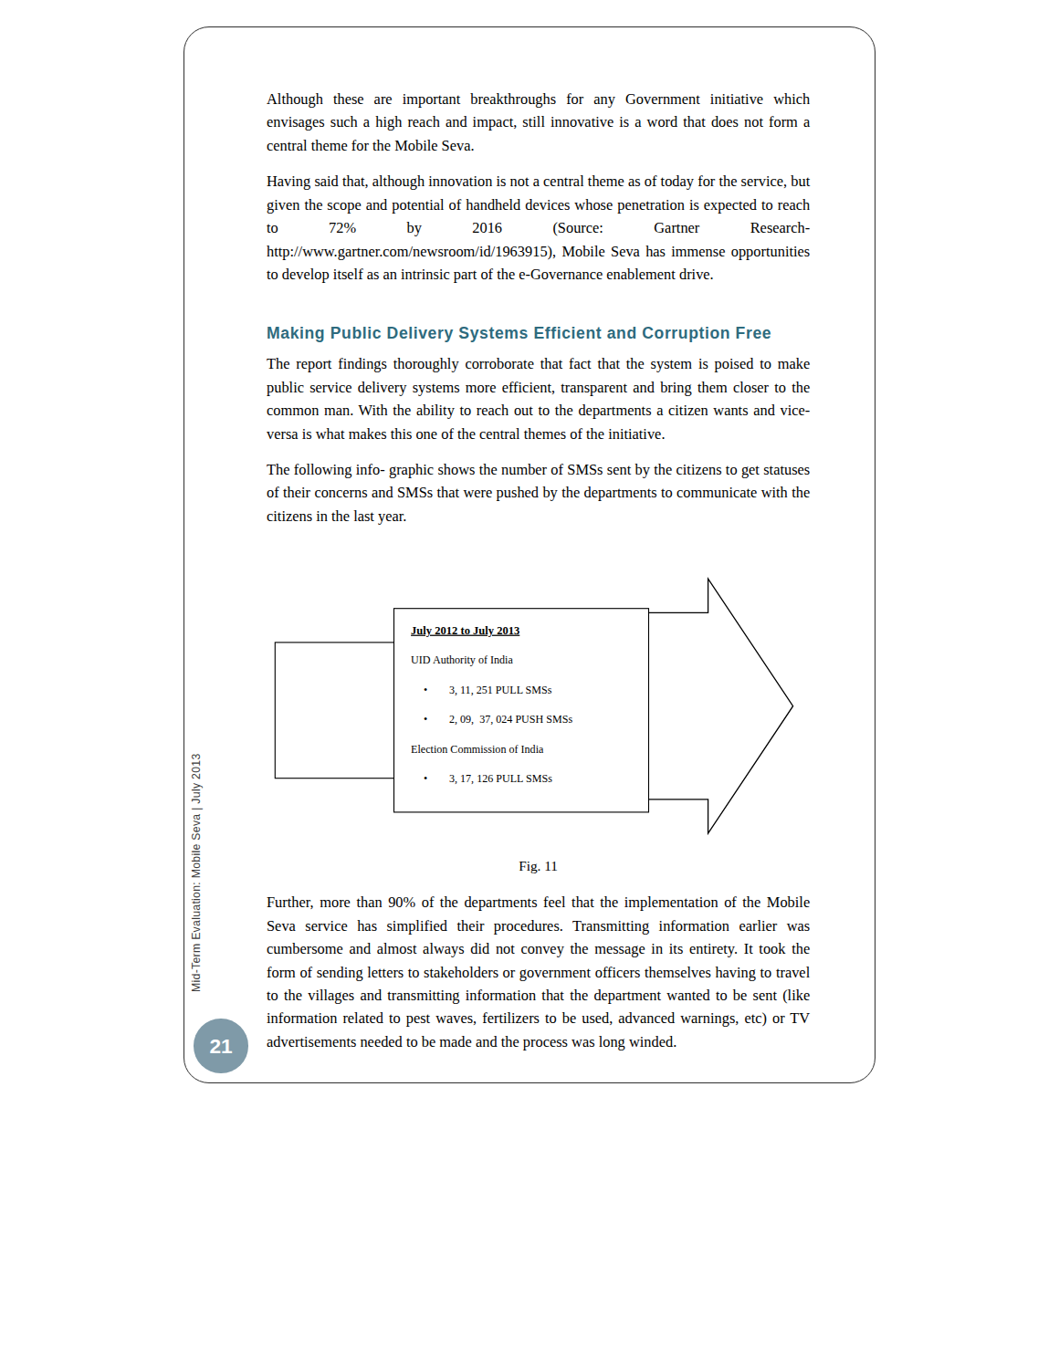Mid-Term Evaluation: Mobile Seva | July 2013
21
Although these are important breakthroughs for any Government initiative which envisages such a high reach and impact, still innovative is a word that does not form a central theme for the Mobile Seva.
Having said that, although innovation is not a central theme as of today for the service, but given the scope and potential of handheld devices whose penetration is expected to reach to 72% by 2016 (Source: Gartner Research- http://www.gartner.com/newsroom/id/1963915), Mobile Seva has immense opportunities to develop itself as an intrinsic part of the e-Governance enablement drive.
Making Public Delivery Systems Efficient and Corruption Free
The report findings thoroughly corroborate that fact that the system is poised to make public service delivery systems more efficient, transparent and bring them closer to the common man. With the ability to reach out to the departments a citizen wants and vice-versa is what makes this one of the central themes of the initiative.
The following info- graphic shows the number of SMSs sent by the citizens to get statuses of their concerns and SMSs that were pushed by the departments to communicate with the citizens in the last year.
July 2012 to July 2013 UID Authority of India • 3, 11, 251 PULL SMSs • 2, 09, 37, 024 PUSH SMSs Election Commission of India • 3, 17, 126 PULL SMSs
Fig. 11
Further, more than 90% of the departments feel that the implementation of the Mobile Seva service has simplified their procedures. Transmitting information earlier was cumbersome and almost always did not convey the message in its entirety. It took the form of sending letters to stakeholders or government officers themselves having to travel to the villages and transmitting information that the department wanted to be sent (like information related to pest waves, fertilizers to be used, advanced warnings, etc) or TV advertisements needed to be made and the process was long winded.